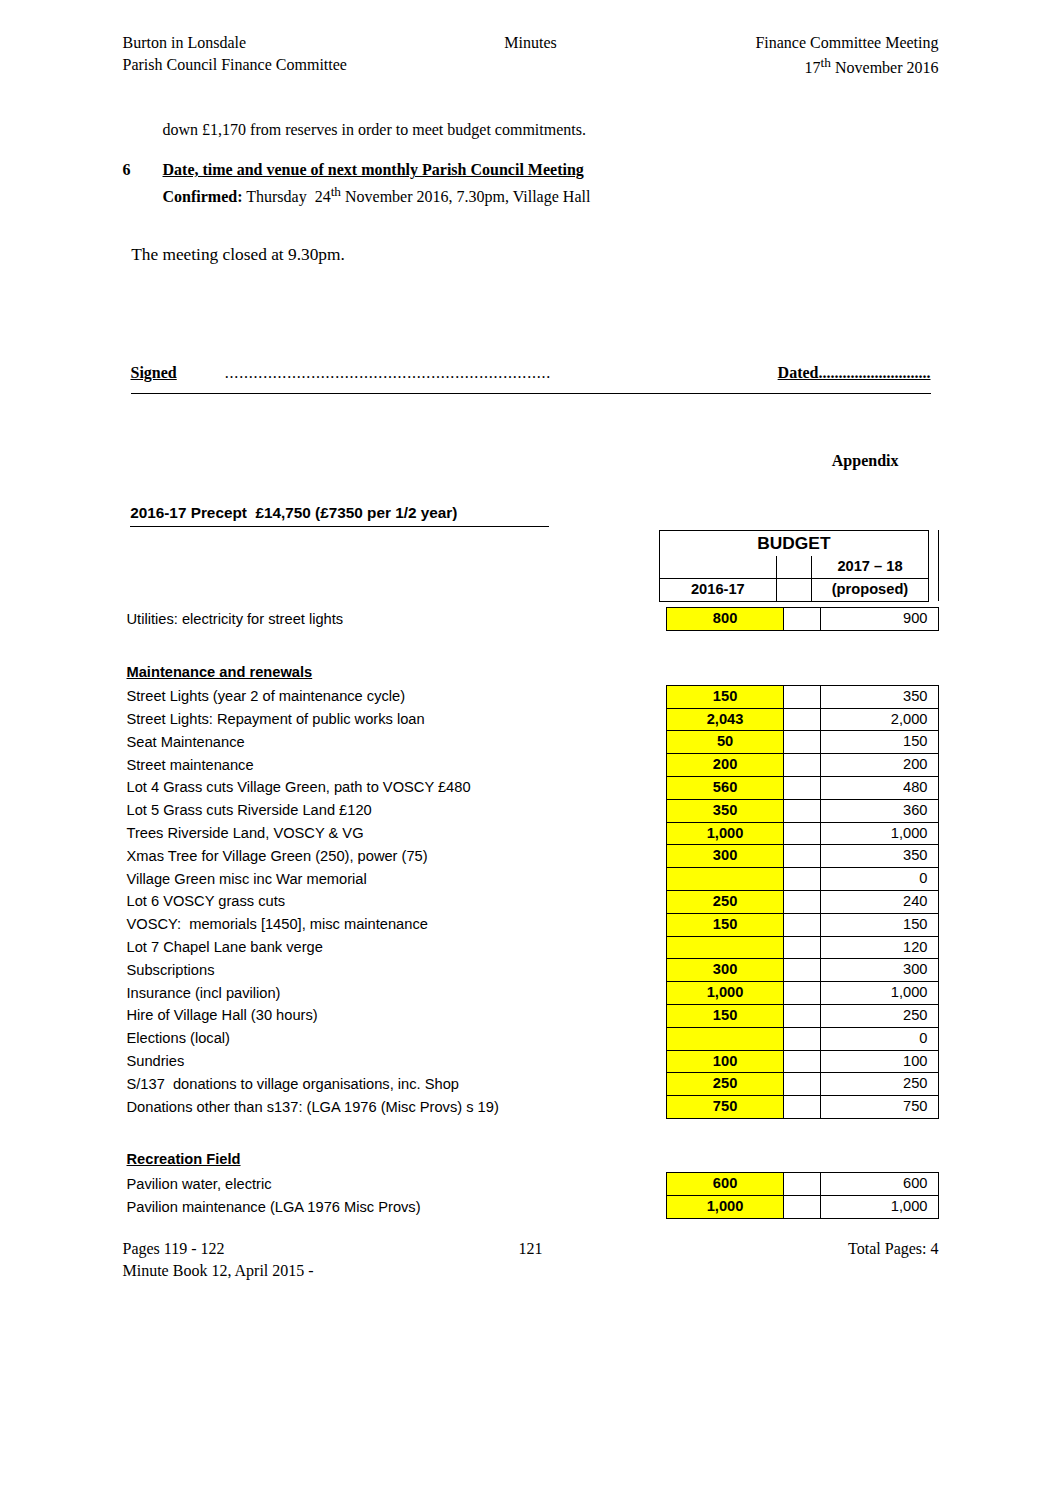Burton in Lonsdale
Parish Council Finance Committee
Minutes
Finance Committee Meeting
17th November 2016
down £1,170 from reserves in order to meet budget commitments.
6
Date, time and venue of next monthly Parish Council Meeting
Confirmed: Thursday 24th November 2016, 7.30pm, Village Hall
The meeting closed at 9.30pm.
Signed .................................................................... Dated............................
Appendix
2016-17 Precept £14,750 (£7350 per 1/2 year)
| | | BUDGET | |
| | | | | 2017 – 18 | |
| | | 2016-17 | | (proposed) | |
| Utilities: electricity for street lights | | 800 | | 900 |
| Maintenance and renewals | | | | |
| Street Lights (year 2 of maintenance cycle) | | 150 | | 350 |
| Street Lights: Repayment of public works loan | | 2,043 | | 2,000 |
| Seat Maintenance | | 50 | | 150 |
| Street maintenance | | 200 | | 200 |
| Lot 4 Grass cuts Village Green, path to VOSCY £480 | | 560 | | 480 |
| Lot 5 Grass cuts Riverside Land £120 | | 350 | | 360 |
| Trees Riverside Land, VOSCY & VG | | 1,000 | | 1,000 |
| Xmas Tree for Village Green (250), power (75) | | 300 | | 350 |
| Village Green misc inc War memorial | | | | 0 |
| Lot 6 VOSCY grass cuts | | 250 | | 240 |
| VOSCY: memorials [1450], misc maintenance | | 150 | | 150 |
| Lot 7 Chapel Lane bank verge | | | | 120 |
| Subscriptions | | 300 | | 300 |
| Insurance (incl pavilion) | | 1,000 | | 1,000 |
| Hire of Village Hall (30 hours) | | 150 | | 250 |
| Elections (local) | | | | 0 |
| Sundries | | 100 | | 100 |
| S/137 donations to village organisations, inc. Shop | | 250 | | 250 |
| Donations other than s137: (LGA 1976 (Misc Provs) s 19) | | 750 | | 750 |
| Recreation Field | | | | |
| Pavilion water, electric | | 600 | | 600 |
| Pavilion maintenance (LGA 1976 Misc Provs) | | 1,000 | | 1,000 |
Pages 119 - 122
121
Total Pages: 4
Minute Book 12, April 2015 -